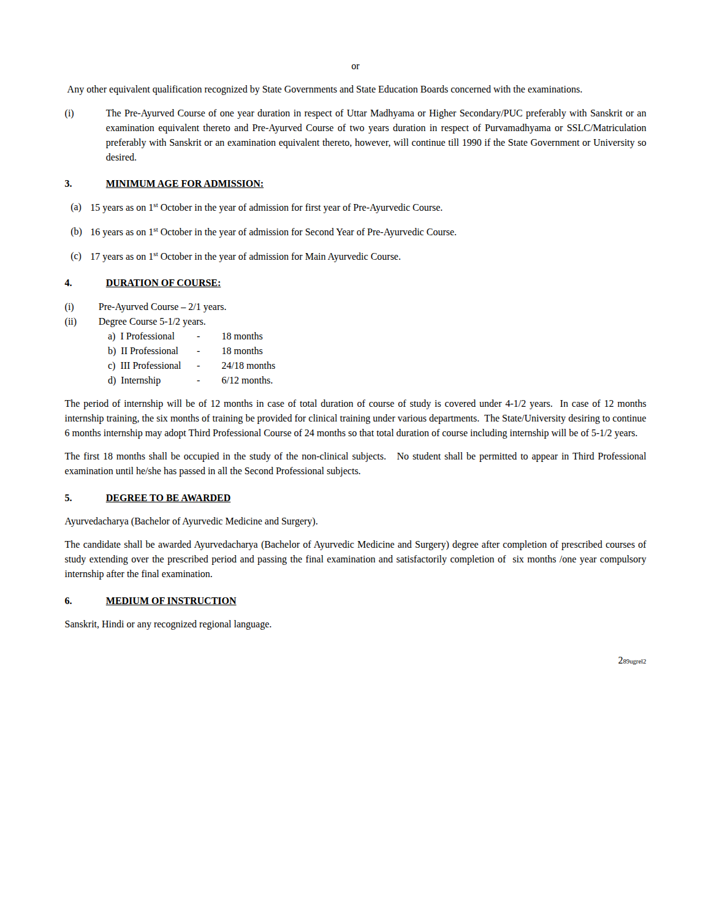or
Any other equivalent qualification recognized by State Governments and State Education Boards concerned with the examinations.
(i)
The Pre-Ayurved Course of one year duration in respect of Uttar Madhyama or Higher Secondary/PUC preferably with Sanskrit or an examination equivalent thereto and Pre-Ayurved Course of two years duration in respect of Purvamadhyama or SSLC/Matriculation preferably with Sanskrit or an examination equivalent thereto, however, will continue till 1990 if the State Government or University so desired.
3. MINIMUM AGE FOR ADMISSION:
(a)
15 years as on 1st October in the year of admission for first year of Pre-Ayurvedic Course.
(b)
16 years as on 1st October in the year of admission for Second Year of Pre-Ayurvedic Course.
(c)
17 years as on 1st October in the year of admission for Main Ayurvedic Course.
4. DURATION OF COURSE:
(i)
Pre-Ayurved Course – 2/1 years.
(ii)
Degree Course 5-1/2 years.
| a) I Professional | - | 18 months |
| b) II Professional | - | 18 months |
| c) III Professional | - | 24/18 months |
| d) Internship | - | 6/12 months. |
The period of internship will be of 12 months in case of total duration of course of study is covered under 4-1/2 years. In case of 12 months internship training, the six months of training be provided for clinical training under various departments. The State/University desiring to continue 6 months internship may adopt Third Professional Course of 24 months so that total duration of course including internship will be of 5-1/2 years.
The first 18 months shall be occupied in the study of the non-clinical subjects. No student shall be permitted to appear in Third Professional examination until he/she has passed in all the Second Professional subjects.
5. DEGREE TO BE AWARDED
Ayurvedacharya (Bachelor of Ayurvedic Medicine and Surgery).
The candidate shall be awarded Ayurvedacharya (Bachelor of Ayurvedic Medicine and Surgery) degree after completion of prescribed courses of study extending over the prescribed period and passing the final examination and satisfactorily completion of six months /one year compulsory internship after the final examination.
6. MEDIUM OF INSTRUCTION
Sanskrit, Hindi or any recognized regional language.
289ugrel2